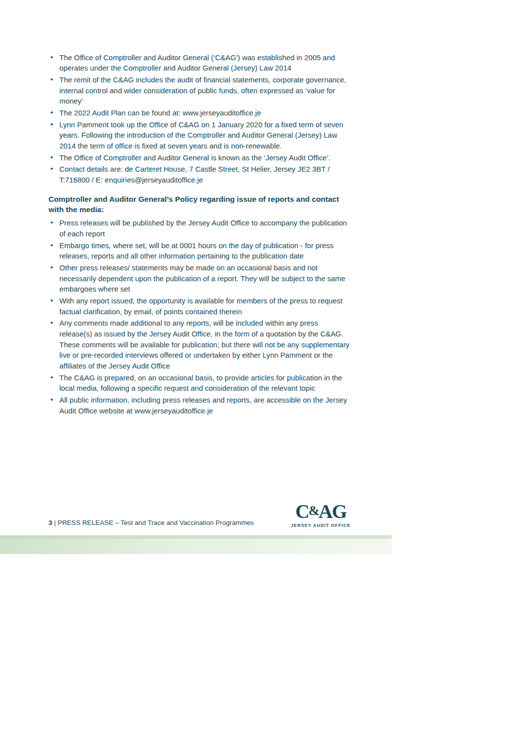The Office of Comptroller and Auditor General (‘C&AG’) was established in 2005 and operates under the Comptroller and Auditor General (Jersey) Law 2014
The remit of the C&AG includes the audit of financial statements, corporate governance, internal control and wider consideration of public funds, often expressed as ‘value for money’
The 2022 Audit Plan can be found at: www.jerseyauditoffice.je
Lynn Pamment took up the Office of C&AG on 1 January 2020 for a fixed term of seven years. Following the introduction of the Comptroller and Auditor General (Jersey) Law 2014 the term of office is fixed at seven years and is non-renewable.
The Office of Comptroller and Auditor General is known as the ‘Jersey Audit Office’.
Contact details are: de Carteret House, 7 Castle Street, St Helier, Jersey JE2 3BT / T:716800 / E: enquiries@jerseyauditoffice.je
Comptroller and Auditor General’s Policy regarding issue of reports and contact with the media:
Press releases will be published by the Jersey Audit Office to accompany the publication of each report
Embargo times, where set, will be at 0001 hours on the day of publication - for press releases, reports and all other information pertaining to the publication date
Other press releases/ statements may be made on an occasional basis and not necessarily dependent upon the publication of a report. They will be subject to the same embargoes where set
With any report issued, the opportunity is available for members of the press to request factual clarification, by email, of points contained therein
Any comments made additional to any reports, will be included within any press release(s) as issued by the Jersey Audit Office, in the form of a quotation by the C&AG. These comments will be available for publication; but there will not be any supplementary live or pre-recorded interviews offered or undertaken by either Lynn Pamment or the affiliates of the Jersey Audit Office
The C&AG is prepared, on an occasional basis, to provide articles for publication in the local media, following a specific request and consideration of the relevant topic
All public information, including press releases and reports, are accessible on the Jersey Audit Office website at www.jerseyauditoffice.je
3 | PRESS RELEASE – Test and Trace and Vaccination Programmes
C&AG
JERSEY AUDIT OFFICE